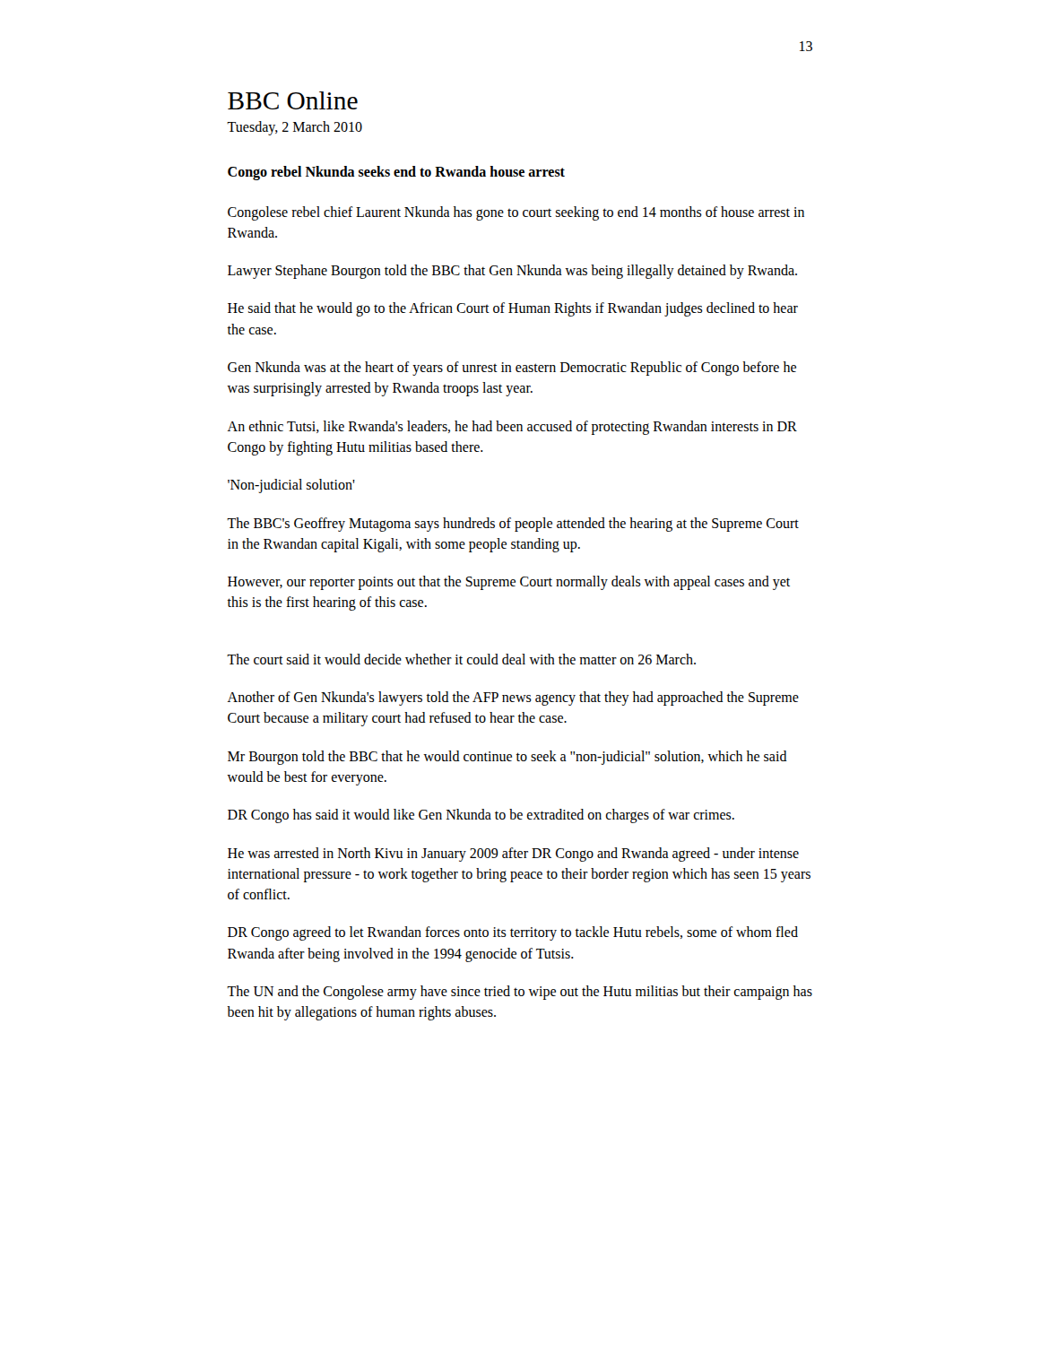13
BBC Online
Tuesday, 2 March 2010
Congo rebel Nkunda seeks end to Rwanda house arrest
Congolese rebel chief Laurent Nkunda has gone to court seeking to end 14 months of house arrest in Rwanda.
Lawyer Stephane Bourgon told the BBC that Gen Nkunda was being illegally detained by Rwanda.
He said that he would go to the African Court of Human Rights if Rwandan judges declined to hear the case.
Gen Nkunda was at the heart of years of unrest in eastern Democratic Republic of Congo before he was surprisingly arrested by Rwanda troops last year.
An ethnic Tutsi, like Rwanda's leaders, he had been accused of protecting Rwandan interests in DR Congo by fighting Hutu militias based there.
'Non-judicial solution'
The BBC's Geoffrey Mutagoma says hundreds of people attended the hearing at the Supreme Court in the Rwandan capital Kigali, with some people standing up.
However, our reporter points out that the Supreme Court normally deals with appeal cases and yet this is the first hearing of this case.
The court said it would decide whether it could deal with the matter on 26 March.
Another of Gen Nkunda's lawyers told the AFP news agency that they had approached the Supreme Court because a military court had refused to hear the case.
Mr Bourgon told the BBC that he would continue to seek a "non-judicial" solution, which he said would be best for everyone.
DR Congo has said it would like Gen Nkunda to be extradited on charges of war crimes.
He was arrested in North Kivu in January 2009 after DR Congo and Rwanda agreed - under intense international pressure - to work together to bring peace to their border region which has seen 15 years of conflict.
DR Congo agreed to let Rwandan forces onto its territory to tackle Hutu rebels, some of whom fled Rwanda after being involved in the 1994 genocide of Tutsis.
The UN and the Congolese army have since tried to wipe out the Hutu militias but their campaign has been hit by allegations of human rights abuses.